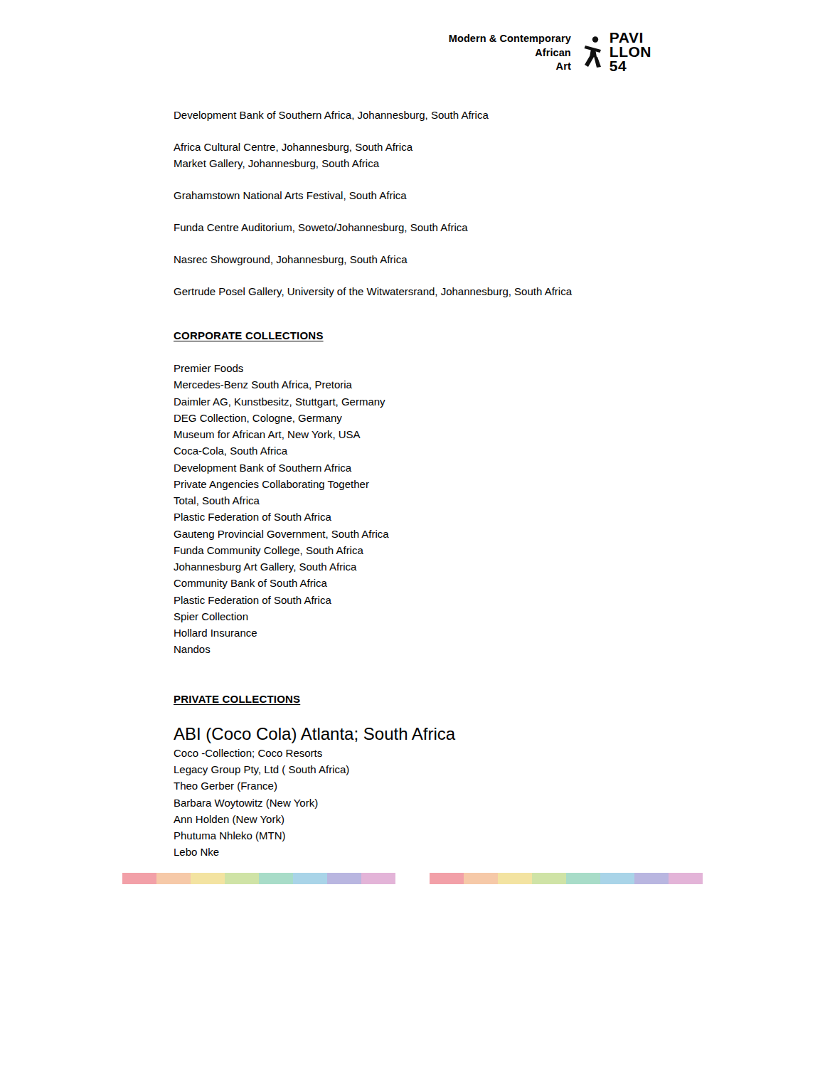Modern & Contemporary
African
Art
PAVI LLON 54
Development Bank of Southern Africa, Johannesburg, South Africa
Africa Cultural Centre, Johannesburg, South Africa
Market Gallery, Johannesburg, South Africa
Grahamstown National Arts Festival, South Africa
Funda Centre Auditorium, Soweto/Johannesburg, South Africa
Nasrec Showground, Johannesburg, South Africa
Gertrude Posel Gallery, University of the Witwatersrand, Johannesburg, South Africa
CORPORATE COLLECTIONS
Premier Foods
Mercedes-Benz South Africa, Pretoria
Daimler AG, Kunstbesitz, Stuttgart, Germany
DEG Collection, Cologne, Germany
Museum for African Art, New York, USA
Coca-Cola, South Africa
Development Bank of Southern Africa
Private Angencies Collaborating Together
Total, South Africa
Plastic Federation of South Africa
Gauteng Provincial Government, South Africa
Funda Community College, South Africa
Johannesburg Art Gallery, South Africa
Community Bank of South Africa
Plastic Federation of South Africa
Spier Collection
Hollard Insurance
Nandos
PRIVATE COLLECTIONS
ABI (Coco Cola) Atlanta; South Africa
Coco -Collection; Coco Resorts
Legacy Group Pty, Ltd ( South Africa)
Theo Gerber (France)
Barbara Woytowitz (New York)
Ann Holden (New York)
Phutuma Nhleko (MTN)
Lebo Nke